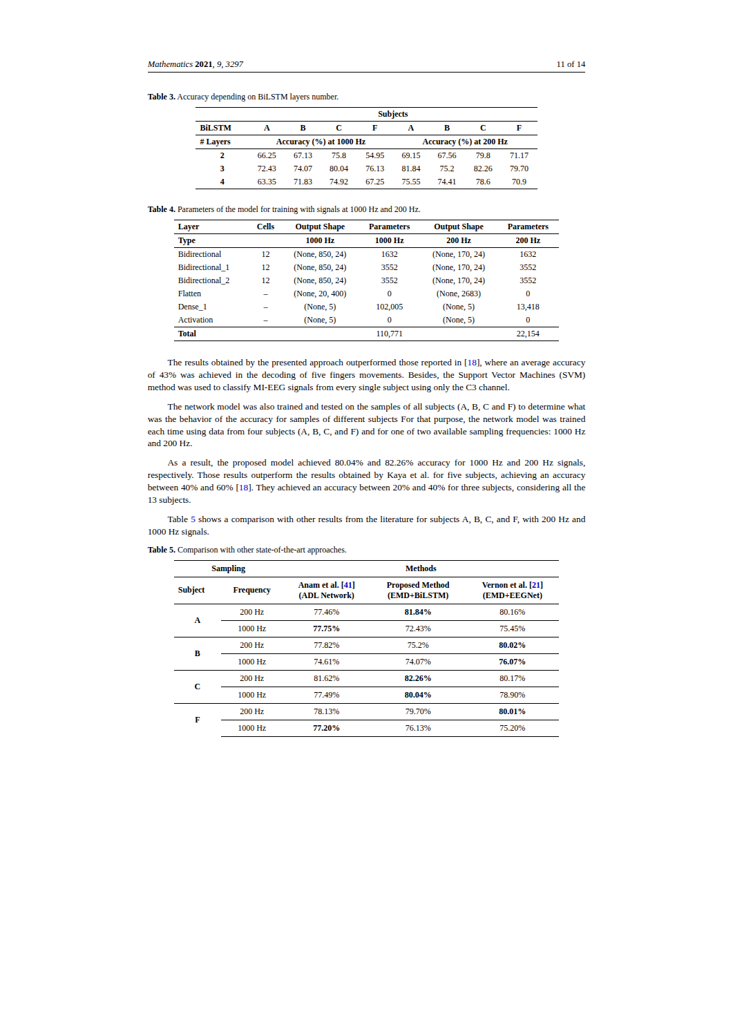Mathematics 2021, 9, 3297
11 of 14
Table 3. Accuracy depending on BiLSTM layers number.
| | Subjects |
| BiLSTM | A | B | C | F | A | B | C | F |
| # Layers | Accuracy (%) at 1000 Hz | Accuracy (%) at 200 Hz |
| 2 | 66.25 | 67.13 | 75.8 | 54.95 | 69.15 | 67.56 | 79.8 | 71.17 |
| 3 | 72.43 | 74.07 | 80.04 | 76.13 | 81.84 | 75.2 | 82.26 | 79.70 |
| 4 | 63.35 | 71.83 | 74.92 | 67.25 | 75.55 | 74.41 | 78.6 | 70.9 |
Table 4. Parameters of the model for training with signals at 1000 Hz and 200 Hz.
| Layer | Cells | Output Shape | Parameters | Output Shape | Parameters |
| Type | | 1000 Hz | 1000 Hz | 200 Hz | 200 Hz |
| Bidirectional | 12 | (None, 850, 24) | 1632 | (None, 170, 24) | 1632 |
| Bidirectional_1 | 12 | (None, 850, 24) | 3552 | (None, 170, 24) | 3552 |
| Bidirectional_2 | 12 | (None, 850, 24) | 3552 | (None, 170, 24) | 3552 |
| Flatten | – | (None, 20, 400) | 0 | (None, 2683) | 0 |
| Dense_1 | – | (None, 5) | 102,005 | (None, 5) | 13,418 |
| Activation | – | (None, 5) | 0 | (None, 5) | 0 |
| Total | | | 110,771 | | 22,154 |
The results obtained by the presented approach outperformed those reported in [18], where an average accuracy of 43% was achieved in the decoding of five fingers movements. Besides, the Support Vector Machines (SVM) method was used to classify MI-EEG signals from every single subject using only the C3 channel.
The network model was also trained and tested on the samples of all subjects (A, B, C and F) to determine what was the behavior of the accuracy for samples of different subjects For that purpose, the network model was trained each time using data from four subjects (A, B, C, and F) and for one of two available sampling frequencies: 1000 Hz and 200 Hz.
As a result, the proposed model achieved 80.04% and 82.26% accuracy for 1000 Hz and 200 Hz signals, respectively. Those results outperform the results obtained by Kaya et al. for five subjects, achieving an accuracy between 40% and 60% [18]. They achieved an accuracy between 20% and 40% for three subjects, considering all the 13 subjects.
Table 5 shows a comparison with other results from the literature for subjects A, B, C, and F, with 200 Hz and 1000 Hz signals.
Table 5. Comparison with other state-of-the-art approaches.
| Sampling | Methods |
| Subject | Frequency | Anam et al. [ 41 ] (ADL Network) | Proposed Method (EMD+BiLSTM) | Vernon et al. [ 21 ] (EMD+EEGNet) |
| A | 200 Hz | 77.46% | 81.84% | 80.16% |
| 1000 Hz | 77.75% | 72.43% | 75.45% |
| B | 200 Hz | 77.82% | 75.2% | 80.02% |
| 1000 Hz | 74.61% | 74.07% | 76.07% |
| C | 200 Hz | 81.62% | 82.26% | 80.17% |
| 1000 Hz | 77.49% | 80.04% | 78.90% |
| F | 200 Hz | 78.13% | 79.70% | 80.01% |
| 1000 Hz | 77.20% | 76.13% | 75.20% |